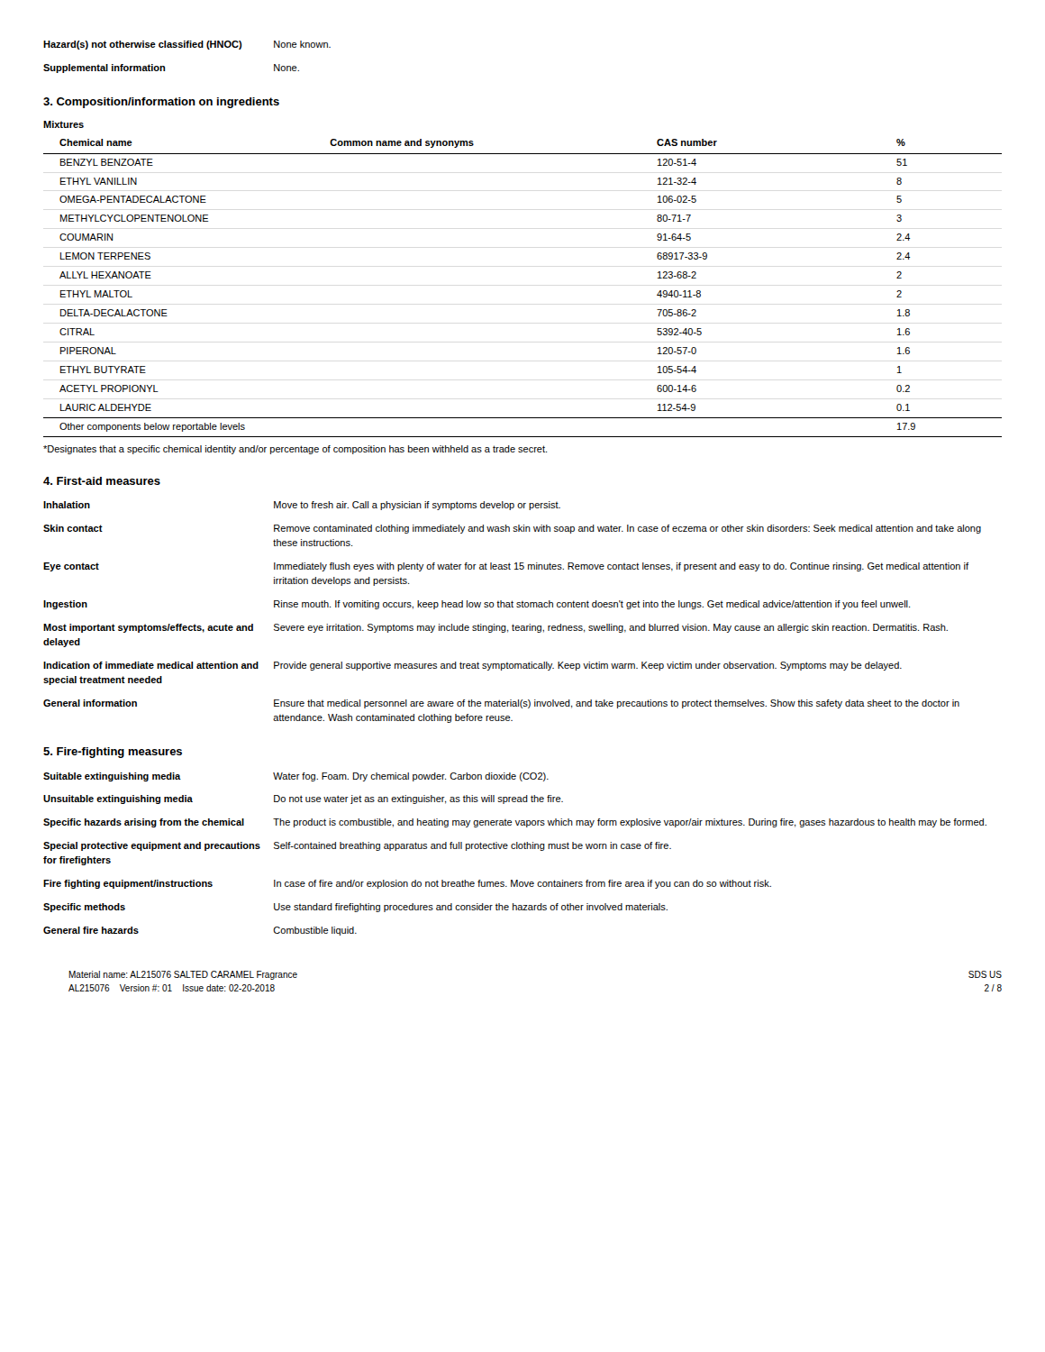Hazard(s) not otherwise classified (HNOC)
None known.
Supplemental information
None.
3. Composition/information on ingredients
Mixtures
| Chemical name | Common name and synonyms | CAS number | % |
| --- | --- | --- | --- |
| BENZYL BENZOATE | | 120-51-4 | 51 |
| ETHYL VANILLIN | | 121-32-4 | 8 |
| OMEGA-PENTADECALACTONE | | 106-02-5 | 5 |
| METHYLCYCLOPENTENOLONE | | 80-71-7 | 3 |
| COUMARIN | | 91-64-5 | 2.4 |
| LEMON TERPENES | | 68917-33-9 | 2.4 |
| ALLYL HEXANOATE | | 123-68-2 | 2 |
| ETHYL MALTOL | | 4940-11-8 | 2 |
| DELTA-DECALACTONE | | 705-86-2 | 1.8 |
| CITRAL | | 5392-40-5 | 1.6 |
| PIPERONAL | | 120-57-0 | 1.6 |
| ETHYL BUTYRATE | | 105-54-4 | 1 |
| ACETYL PROPIONYL | | 600-14-6 | 0.2 |
| LAURIC ALDEHYDE | | 112-54-9 | 0.1 |
| Other components below reportable levels | 17.9 |
*Designates that a specific chemical identity and/or percentage of composition has been withheld as a trade secret.
4. First-aid measures
Inhalation
Move to fresh air. Call a physician if symptoms develop or persist.
Skin contact
Remove contaminated clothing immediately and wash skin with soap and water. In case of eczema or other skin disorders: Seek medical attention and take along these instructions.
Eye contact
Immediately flush eyes with plenty of water for at least 15 minutes. Remove contact lenses, if present and easy to do. Continue rinsing. Get medical attention if irritation develops and persists.
Ingestion
Rinse mouth. If vomiting occurs, keep head low so that stomach content doesn't get into the lungs. Get medical advice/attention if you feel unwell.
Most important symptoms/effects, acute and delayed
Severe eye irritation. Symptoms may include stinging, tearing, redness, swelling, and blurred vision. May cause an allergic skin reaction. Dermatitis. Rash.
Indication of immediate medical attention and special treatment needed
Provide general supportive measures and treat symptomatically. Keep victim warm. Keep victim under observation. Symptoms may be delayed.
General information
Ensure that medical personnel are aware of the material(s) involved, and take precautions to protect themselves. Show this safety data sheet to the doctor in attendance. Wash contaminated clothing before reuse.
5. Fire-fighting measures
Suitable extinguishing media
Water fog. Foam. Dry chemical powder. Carbon dioxide (CO2).
Unsuitable extinguishing media
Do not use water jet as an extinguisher, as this will spread the fire.
Specific hazards arising from the chemical
The product is combustible, and heating may generate vapors which may form explosive vapor/air mixtures. During fire, gases hazardous to health may be formed.
Special protective equipment and precautions for firefighters
Self-contained breathing apparatus and full protective clothing must be worn in case of fire.
Fire fighting equipment/instructions
In case of fire and/or explosion do not breathe fumes. Move containers from fire area if you can do so without risk.
Specific methods
Use standard firefighting procedures and consider the hazards of other involved materials.
General fire hazards
Combustible liquid.
Material name: AL215076 SALTED CARAMEL Fragrance SDS US
AL215076 Version #: 01 Issue date: 02-20-2018 2 / 8